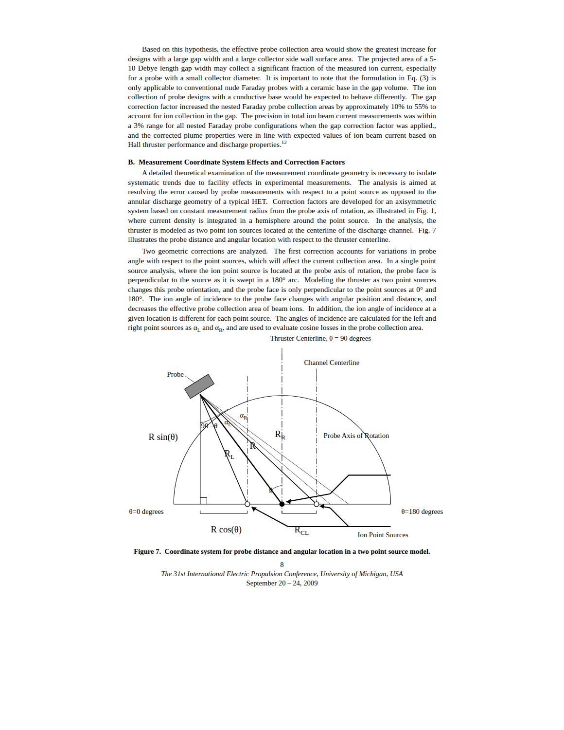Based on this hypothesis, the effective probe collection area would show the greatest increase for designs with a large gap width and a large collector side wall surface area. The projected area of a 5-10 Debye length gap width may collect a significant fraction of the measured ion current, especially for a probe with a small collector diameter. It is important to note that the formulation in Eq. (3) is only applicable to conventional nude Faraday probes with a ceramic base in the gap volume. The ion collection of probe designs with a conductive base would be expected to behave differently. The gap correction factor increased the nested Faraday probe collection areas by approximately 10% to 55% to account for ion collection in the gap. The precision in total ion beam current measurements was within a 3% range for all nested Faraday probe configurations when the gap correction factor was applied., and the corrected plume properties were in line with expected values of ion beam current based on Hall thruster performance and discharge properties.12
B. Measurement Coordinate System Effects and Correction Factors
A detailed theoretical examination of the measurement coordinate geometry is necessary to isolate systematic trends due to facility effects in experimental measurements. The analysis is aimed at resolving the error caused by probe measurements with respect to a point source as opposed to the annular discharge geometry of a typical HET. Correction factors are developed for an axisymmetric system based on constant measurement radius from the probe axis of rotation, as illustrated in Fig. 1, where current density is integrated in a hemisphere around the point source. In the analysis, the thruster is modeled as two point ion sources located at the centerline of the discharge channel. Fig. 7 illustrates the probe distance and angular location with respect to the thruster centerline.
Two geometric corrections are analyzed. The first correction accounts for variations in probe angle with respect to the point sources, which will affect the current collection area. In a single point source analysis, where the ion point source is located at the probe axis of rotation, the probe face is perpendicular to the source as it is swept in a 180° arc. Modeling the thruster as two point sources changes this probe orientation, and the probe face is only perpendicular to the point sources at 0° and 180°. The ion angle of incidence to the probe face changes with angular position and distance, and decreases the effective probe collection area of beam ions. In addition, the ion angle of incidence at a given location is different for each point source. The angles of incidence are calculated for the left and right point sources as αL and αR, and are used to evaluate cosine losses in the probe collection area.
Thruster Centerline, θ = 90 degrees Channel Centerline Probe 90 −θ αL αR R sin(θ) RL R RR Probe Axis of Rotation θ θ=0 degrees θ=180 degrees R cos(θ) RCL Ion Point Sources
Figure 7. Coordinate system for probe distance and angular location in a two point source model.
8
The 31st International Electric Propulsion Conference, University of Michigan, USA
September 20 – 24, 2009